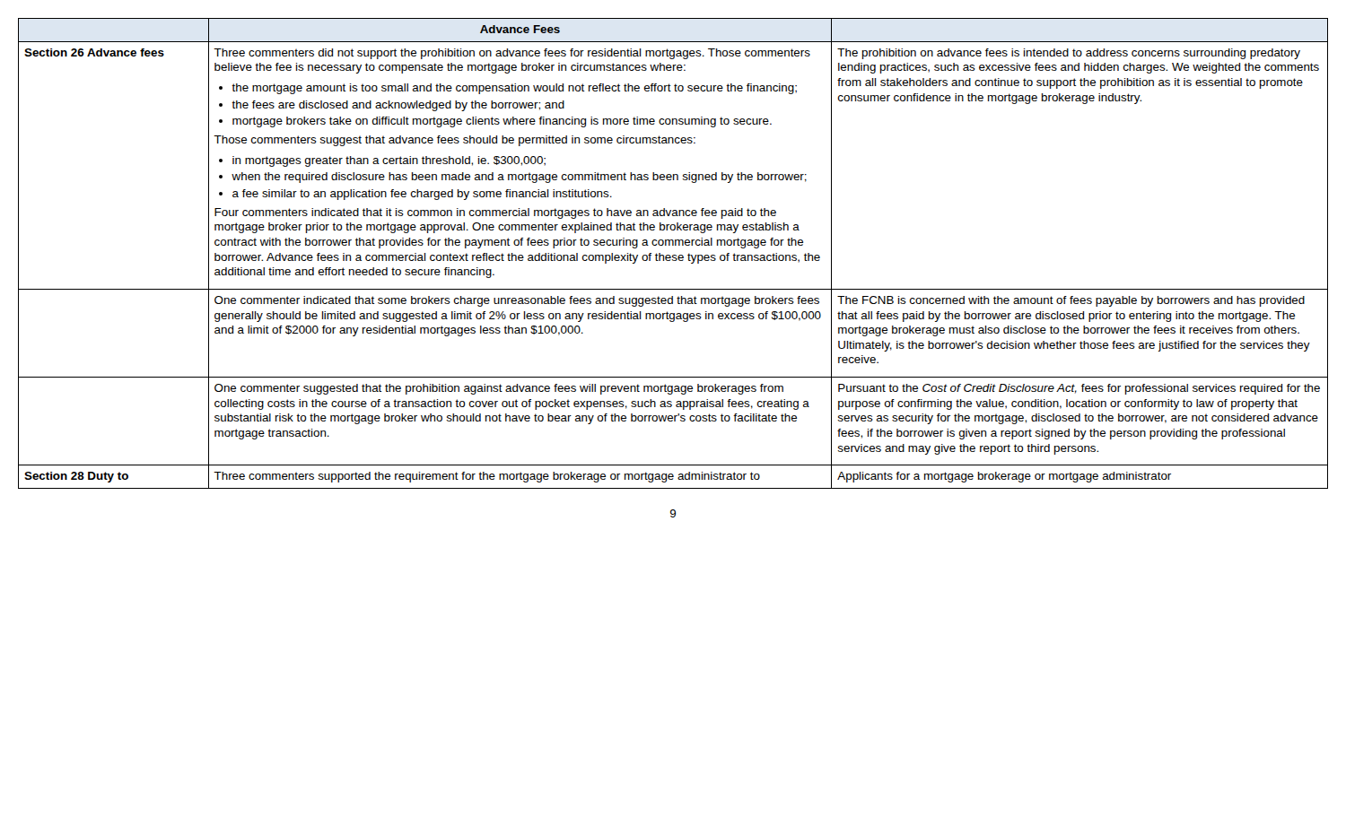| | Advance Fees | |
| Section 26 Advance fees | Three commenters did not support the prohibition on advance fees for residential mortgages. Those commenters believe the fee is necessary to compensate the mortgage broker in circumstances where: the mortgage amount is too small and the compensation would not reflect the effort to secure the financing; the fees are disclosed and acknowledged by the borrower; and mortgage brokers take on difficult mortgage clients where financing is more time consuming to secure. Those commenters suggest that advance fees should be permitted in some circumstances: in mortgages greater than a certain threshold, ie. $300,000; when the required disclosure has been made and a mortgage commitment has been signed by the borrower; a fee similar to an application fee charged by some financial institutions. Four commenters indicated that it is common in commercial mortgages to have an advance fee paid to the mortgage broker prior to the mortgage approval. One commenter explained that the brokerage may establish a contract with the borrower that provides for the payment of fees prior to securing a commercial mortgage for the borrower. Advance fees in a commercial context reflect the additional complexity of these types of transactions, the additional time and effort needed to secure financing. | The prohibition on advance fees is intended to address concerns surrounding predatory lending practices, such as excessive fees and hidden charges. We weighted the comments from all stakeholders and continue to support the prohibition as it is essential to promote consumer confidence in the mortgage brokerage industry. |
| | One commenter indicated that some brokers charge unreasonable fees and suggested that mortgage brokers fees generally should be limited and suggested a limit of 2% or less on any residential mortgages in excess of $100,000 and a limit of $2000 for any residential mortgages less than $100,000. | The FCNB is concerned with the amount of fees payable by borrowers and has provided that all fees paid by the borrower are disclosed prior to entering into the mortgage. The mortgage brokerage must also disclose to the borrower the fees it receives from others. Ultimately, is the borrower's decision whether those fees are justified for the services they receive. |
| | One commenter suggested that the prohibition against advance fees will prevent mortgage brokerages from collecting costs in the course of a transaction to cover out of pocket expenses, such as appraisal fees, creating a substantial risk to the mortgage broker who should not have to bear any of the borrower's costs to facilitate the mortgage transaction. | Pursuant to the Cost of Credit Disclosure Act, fees for professional services required for the purpose of confirming the value, condition, location or conformity to law of property that serves as security for the mortgage, disclosed to the borrower, are not considered advance fees, if the borrower is given a report signed by the person providing the professional services and may give the report to third persons. |
| Section 28 Duty to | Three commenters supported the requirement for the mortgage brokerage or mortgage administrator to | Applicants for a mortgage brokerage or mortgage administrator |
9